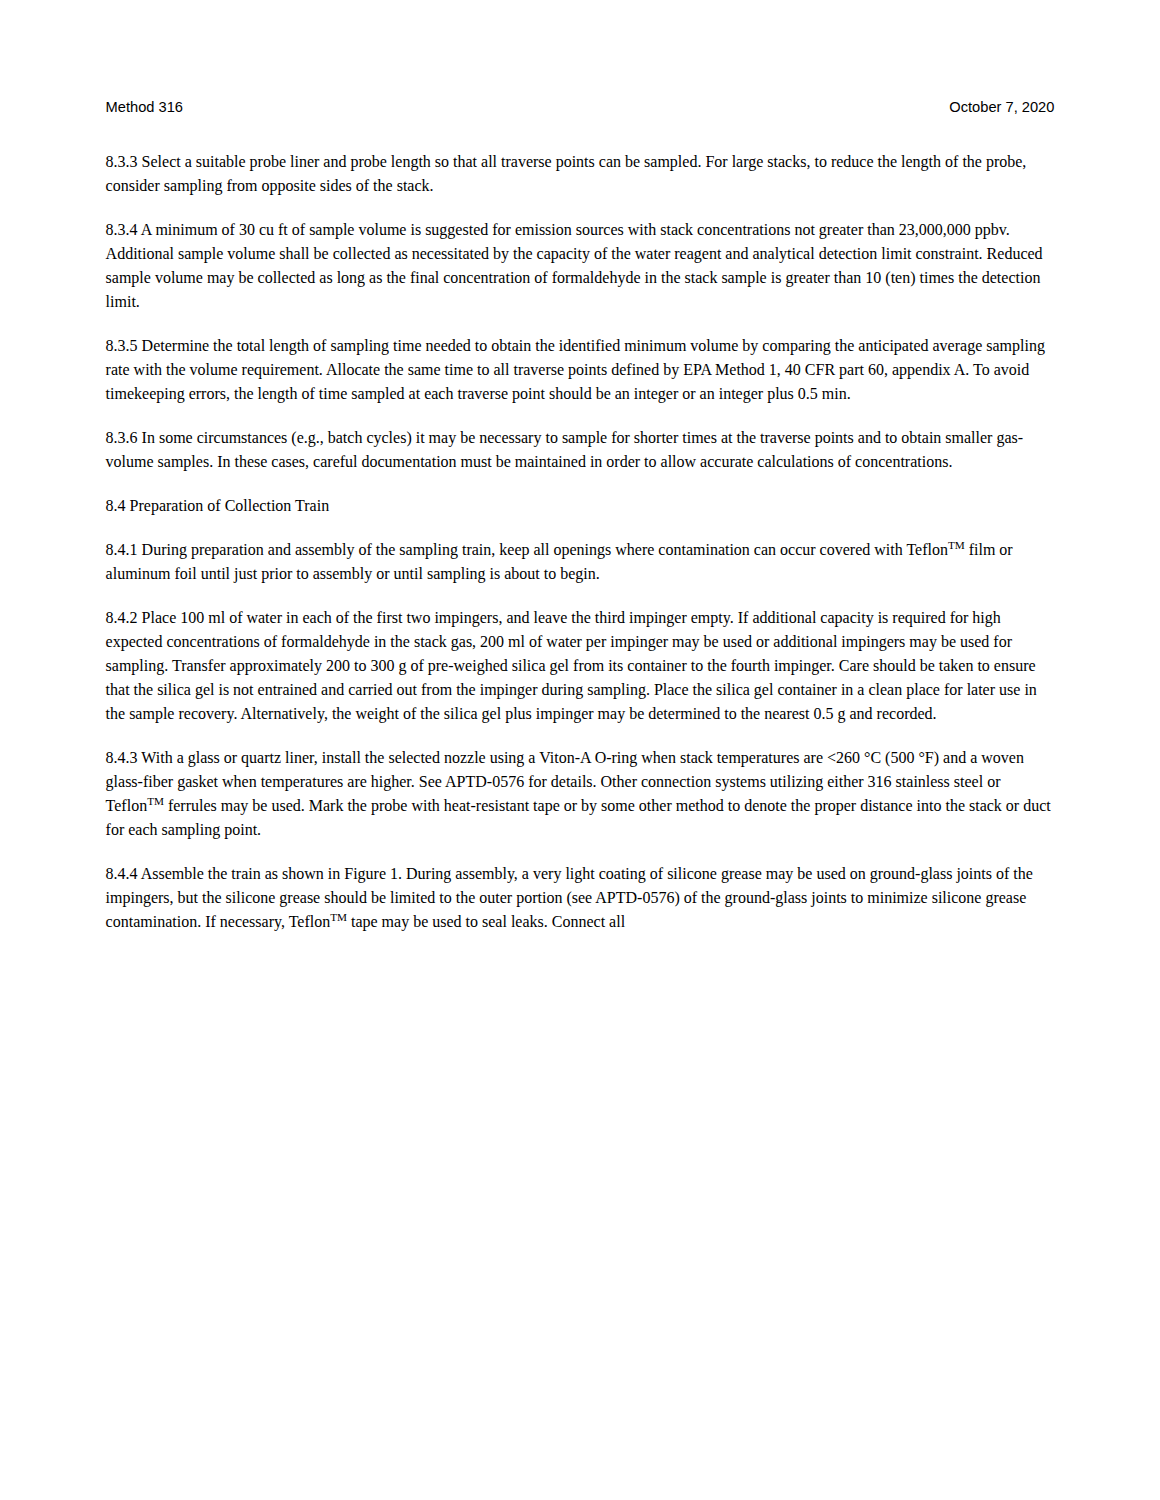Method 316 October 7, 2020
8.3.3 Select a suitable probe liner and probe length so that all traverse points can be sampled. For large stacks, to reduce the length of the probe, consider sampling from opposite sides of the stack.
8.3.4 A minimum of 30 cu ft of sample volume is suggested for emission sources with stack concentrations not greater than 23,000,000 ppbv. Additional sample volume shall be collected as necessitated by the capacity of the water reagent and analytical detection limit constraint. Reduced sample volume may be collected as long as the final concentration of formaldehyde in the stack sample is greater than 10 (ten) times the detection limit.
8.3.5 Determine the total length of sampling time needed to obtain the identified minimum volume by comparing the anticipated average sampling rate with the volume requirement. Allocate the same time to all traverse points defined by EPA Method 1, 40 CFR part 60, appendix A. To avoid timekeeping errors, the length of time sampled at each traverse point should be an integer or an integer plus 0.5 min.
8.3.6 In some circumstances (e.g., batch cycles) it may be necessary to sample for shorter times at the traverse points and to obtain smaller gas-volume samples. In these cases, careful documentation must be maintained in order to allow accurate calculations of concentrations.
8.4 Preparation of Collection Train
8.4.1 During preparation and assembly of the sampling train, keep all openings where contamination can occur covered with TeflonTM film or aluminum foil until just prior to assembly or until sampling is about to begin.
8.4.2 Place 100 ml of water in each of the first two impingers, and leave the third impinger empty. If additional capacity is required for high expected concentrations of formaldehyde in the stack gas, 200 ml of water per impinger may be used or additional impingers may be used for sampling. Transfer approximately 200 to 300 g of pre-weighed silica gel from its container to the fourth impinger. Care should be taken to ensure that the silica gel is not entrained and carried out from the impinger during sampling. Place the silica gel container in a clean place for later use in the sample recovery. Alternatively, the weight of the silica gel plus impinger may be determined to the nearest 0.5 g and recorded.
8.4.3 With a glass or quartz liner, install the selected nozzle using a Viton-A O-ring when stack temperatures are <260 °C (500 °F) and a woven glass-fiber gasket when temperatures are higher. See APTD-0576 for details. Other connection systems utilizing either 316 stainless steel or TeflonTM ferrules may be used. Mark the probe with heat-resistant tape or by some other method to denote the proper distance into the stack or duct for each sampling point.
8.4.4 Assemble the train as shown in Figure 1. During assembly, a very light coating of silicone grease may be used on ground-glass joints of the impingers, but the silicone grease should be limited to the outer portion (see APTD-0576) of the ground-glass joints to minimize silicone grease contamination. If necessary, TeflonTM tape may be used to seal leaks. Connect all